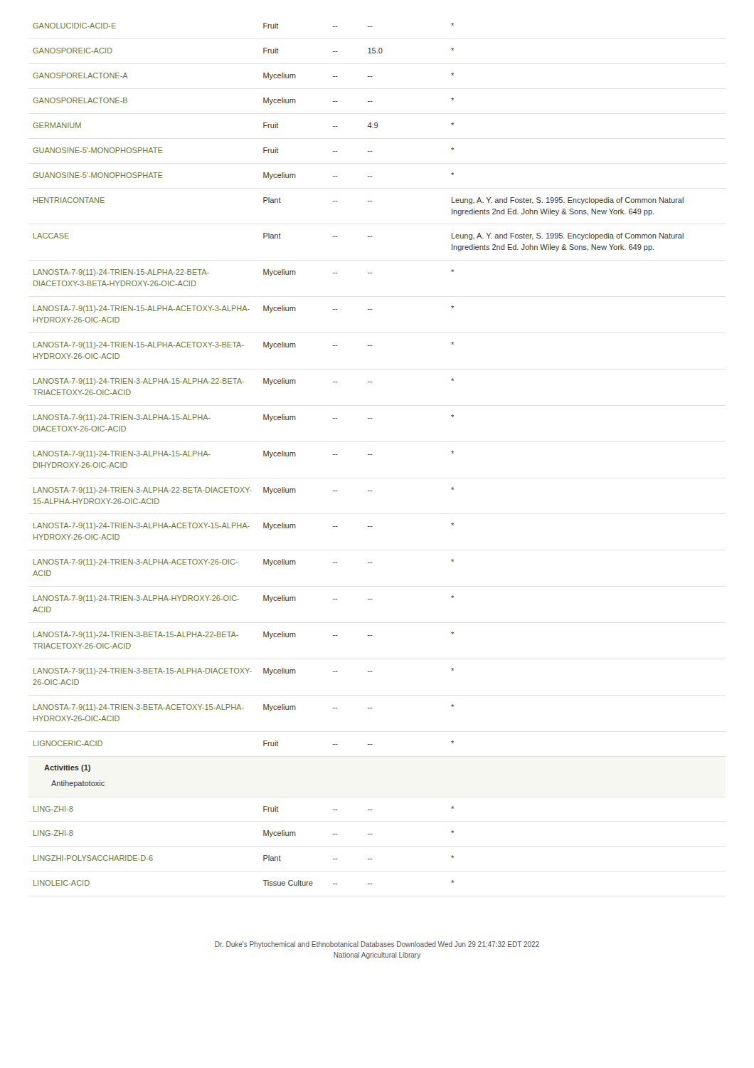| GANOLUCIDIC-ACID-E | Fruit | -- | -- | * |
| GANOSPOREIC-ACID | Fruit | -- | 15.0 | * |
| GANOSPORELACTONE-A | Mycelium | -- | -- | * |
| GANOSPORELACTONE-B | Mycelium | -- | -- | * |
| GERMANIUM | Fruit | -- | 4.9 | * |
| GUANOSINE-5'-MONOPHOSPHATE | Fruit | -- | -- | * |
| GUANOSINE-5'-MONOPHOSPHATE | Mycelium | -- | -- | * |
| HENTRIACONTANE | Plant | -- | -- | Leung, A. Y. and Foster, S. 1995. Encyclopedia of Common Natural Ingredients 2nd Ed. John Wiley & Sons, New York. 649 pp. |
| LACCASE | Plant | -- | -- | Leung, A. Y. and Foster, S. 1995. Encyclopedia of Common Natural Ingredients 2nd Ed. John Wiley & Sons, New York. 649 pp. |
| LANOSTA-7-9(11)-24-TRIEN-15-ALPHA-22-BETA-DIACETOXY-3-BETA-HYDROXY-26-OIC-ACID | Mycelium | -- | -- | * |
| LANOSTA-7-9(11)-24-TRIEN-15-ALPHA-ACETOXY-3-ALPHA-HYDROXY-26-OIC-ACID | Mycelium | -- | -- | * |
| LANOSTA-7-9(11)-24-TRIEN-15-ALPHA-ACETOXY-3-BETA-HYDROXY-26-OIC-ACID | Mycelium | -- | -- | * |
| LANOSTA-7-9(11)-24-TRIEN-3-ALPHA-15-ALPHA-22-BETA-TRIACETOXY-26-OIC-ACID | Mycelium | -- | -- | * |
| LANOSTA-7-9(11)-24-TRIEN-3-ALPHA-15-ALPHA-DIACETOXY-26-OIC-ACID | Mycelium | -- | -- | * |
| LANOSTA-7-9(11)-24-TRIEN-3-ALPHA-15-ALPHA-DIHYDROXY-26-OIC-ACID | Mycelium | -- | -- | * |
| LANOSTA-7-9(11)-24-TRIEN-3-ALPHA-22-BETA-DIACETOXY-15-ALPHA-HYDROXY-26-OIC-ACID | Mycelium | -- | -- | * |
| LANOSTA-7-9(11)-24-TRIEN-3-ALPHA-ACETOXY-15-ALPHA-HYDROXY-26-OIC-ACID | Mycelium | -- | -- | * |
| LANOSTA-7-9(11)-24-TRIEN-3-ALPHA-ACETOXY-26-OIC-ACID | Mycelium | -- | -- | * |
| LANOSTA-7-9(11)-24-TRIEN-3-ALPHA-HYDROXY-26-OIC-ACID | Mycelium | -- | -- | * |
| LANOSTA-7-9(11)-24-TRIEN-3-BETA-15-ALPHA-22-BETA-TRIACETOXY-26-OIC-ACID | Mycelium | -- | -- | * |
| LANOSTA-7-9(11)-24-TRIEN-3-BETA-15-ALPHA-DIACETOXY-26-OIC-ACID | Mycelium | -- | -- | * |
| LANOSTA-7-9(11)-24-TRIEN-3-BETA-ACETOXY-15-ALPHA-HYDROXY-26-OIC-ACID | Mycelium | -- | -- | * |
| LIGNOCERIC-ACID | Fruit | -- | -- | * |
| Activities (1) Antihepatotoxic |
| LING-ZHI-8 | Fruit | -- | -- | * |
| LING-ZHI-8 | Mycelium | -- | -- | * |
| LINGZHI-POLYSACCHARIDE-D-6 | Plant | -- | -- | * |
| LINOLEIC-ACID | Tissue Culture | -- | -- | * |
Dr. Duke's Phytochemical and Ethnobotanical Databases Downloaded Wed Jun 29 21:47:32 EDT 2022
National Agricultural Library